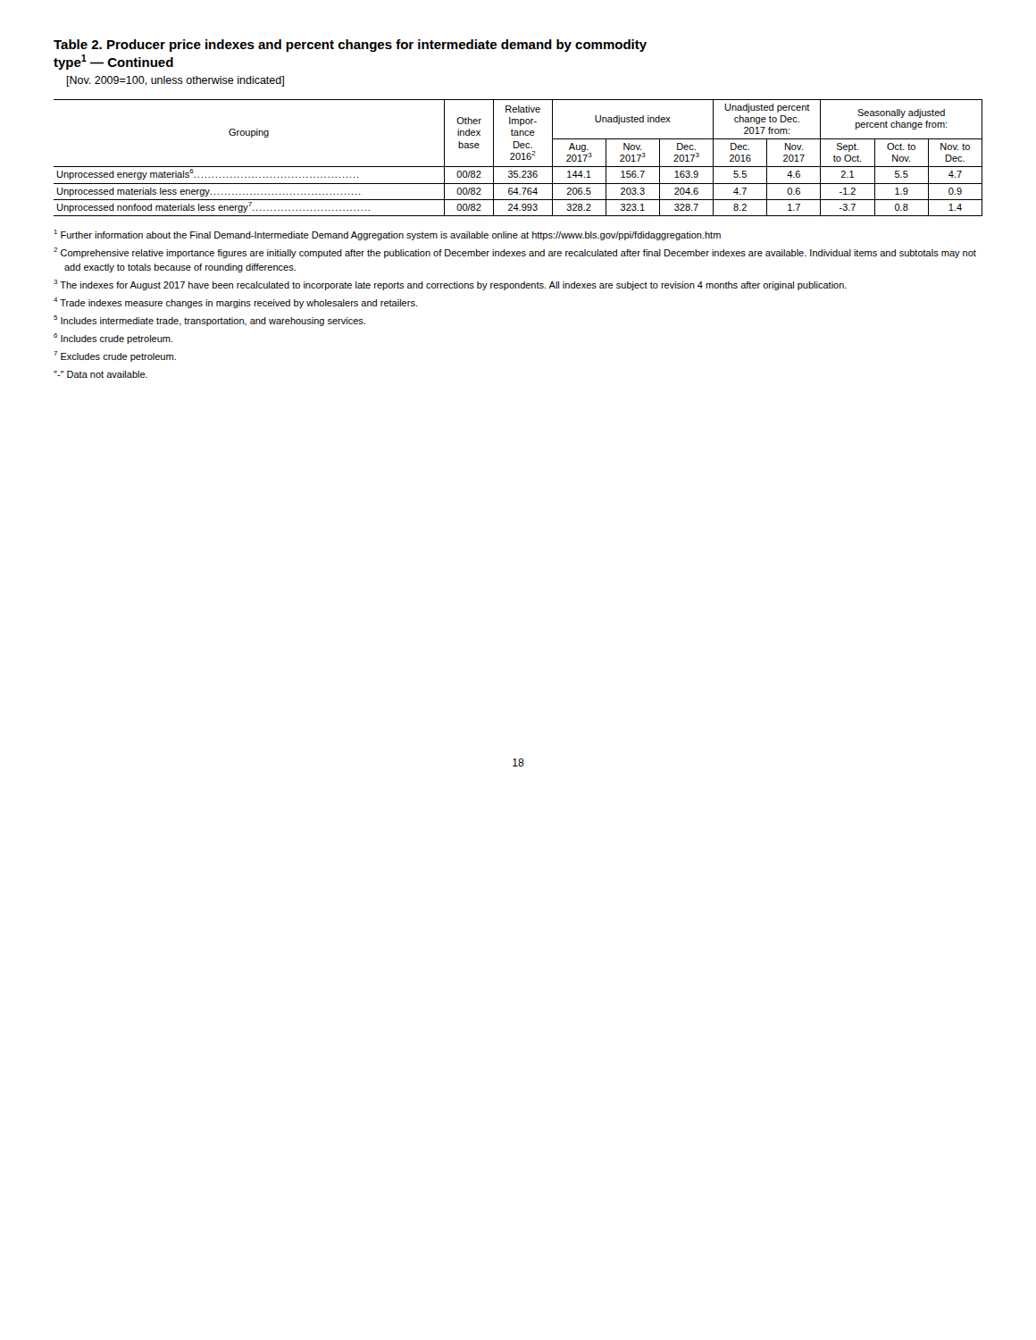Table 2. Producer price indexes and percent changes for intermediate demand by commodity
type1 — Continued
[Nov. 2009=100, unless otherwise indicated]
| Grouping | Other index base | Relative Impor- tance Dec. 2016 2 | Unadjusted index | Unadjusted percent change to Dec. 2017 from: | Seasonally adjusted percent change from: |
| --- | --- | --- | --- | --- | --- |
| Aug. 2017 3 | Nov. 2017 3 | Dec. 2017 3 | Dec. 2016 | Nov. 2017 | Sept. to Oct. | Oct. to Nov. | Nov. to Dec. |
| Unprocessed energy materials 6 .............................................. | 00/82 | 35.236 | 144.1 | 156.7 | 163.9 | 5.5 | 4.6 | 2.1 | 5.5 | 4.7 |
| Unprocessed materials less energy .......................................... | 00/82 | 64.764 | 206.5 | 203.3 | 204.6 | 4.7 | 0.6 | -1.2 | 1.9 | 0.9 |
| Unprocessed nonfood materials less energy 7 ................................. | 00/82 | 24.993 | 328.2 | 323.1 | 328.7 | 8.2 | 1.7 | -3.7 | 0.8 | 1.4 |
1 Further information about the Final Demand-Intermediate Demand Aggregation system is available online at https://www.bls.gov/ppi/fdidaggregation.htm
2 Comprehensive relative importance figures are initially computed after the publication of December indexes and are recalculated after final December indexes are available. Individual items and subtotals may not add exactly to totals because of rounding differences.
3 The indexes for August 2017 have been recalculated to incorporate late reports and corrections by respondents. All indexes are subject to revision 4 months after original publication.
4 Trade indexes measure changes in margins received by wholesalers and retailers.
5 Includes intermediate trade, transportation, and warehousing services.
6 Includes crude petroleum.
7 Excludes crude petroleum.
″-″ Data not available.
18